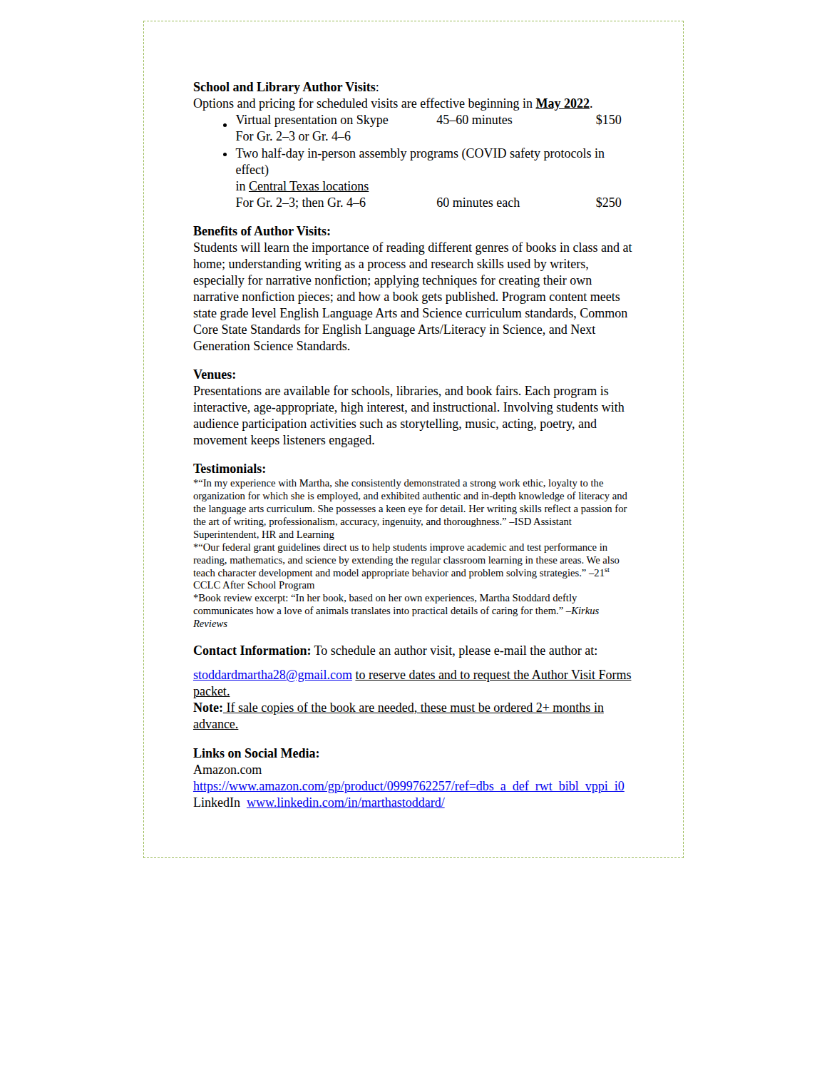School and Library Author Visits:
Options and pricing for scheduled visits are effective beginning in May 2022.
Virtual presentation on Skype
45–60 minutes
$150
For Gr. 2–3 or Gr. 4–6
Two half-day in-person assembly programs (COVID safety protocols in effect)
in Central Texas locations
For Gr. 2–3; then Gr. 4–6
60 minutes each
$250
Benefits of Author Visits:
Students will learn the importance of reading different genres of books in class and at home; understanding writing as a process and research skills used by writers, especially for narrative nonfiction; applying techniques for creating their own narrative nonfiction pieces; and how a book gets published. Program content meets state grade level English Language Arts and Science curriculum standards, Common Core State Standards for English Language Arts/Literacy in Science, and Next Generation Science Standards.
Venues:
Presentations are available for schools, libraries, and book fairs. Each program is interactive, age-appropriate, high interest, and instructional. Involving students with audience participation activities such as storytelling, music, acting, poetry, and movement keeps listeners engaged.
Testimonials:
*“In my experience with Martha, she consistently demonstrated a strong work ethic, loyalty to the organization for which she is employed, and exhibited authentic and in-depth knowledge of literacy and the language arts curriculum. She possesses a keen eye for detail. Her writing skills reflect a passion for the art of writing, professionalism, accuracy, ingenuity, and thoroughness.” –ISD Assistant Superintendent, HR and Learning
*“Our federal grant guidelines direct us to help students improve academic and test performance in reading, mathematics, and science by extending the regular classroom learning in these areas. We also teach character development and model appropriate behavior and problem solving strategies.” –21st CCLC After School Program
*Book review excerpt: “In her book, based on her own experiences, Martha Stoddard deftly communicates how a love of animals translates into practical details of caring for them.” –Kirkus Reviews
Contact Information: To schedule an author visit, please e-mail the author at:
stoddardmartha28@gmail.com to reserve dates and to request the Author Visit Forms packet.
Note: If sale copies of the book are needed, these must be ordered 2+ months in advance.
Links on Social Media:
Amazon.com
https://www.amazon.com/gp/product/0999762257/ref=dbs_a_def_rwt_bibl_vppi_i0
LinkedIn www.linkedin.com/in/marthastoddard/